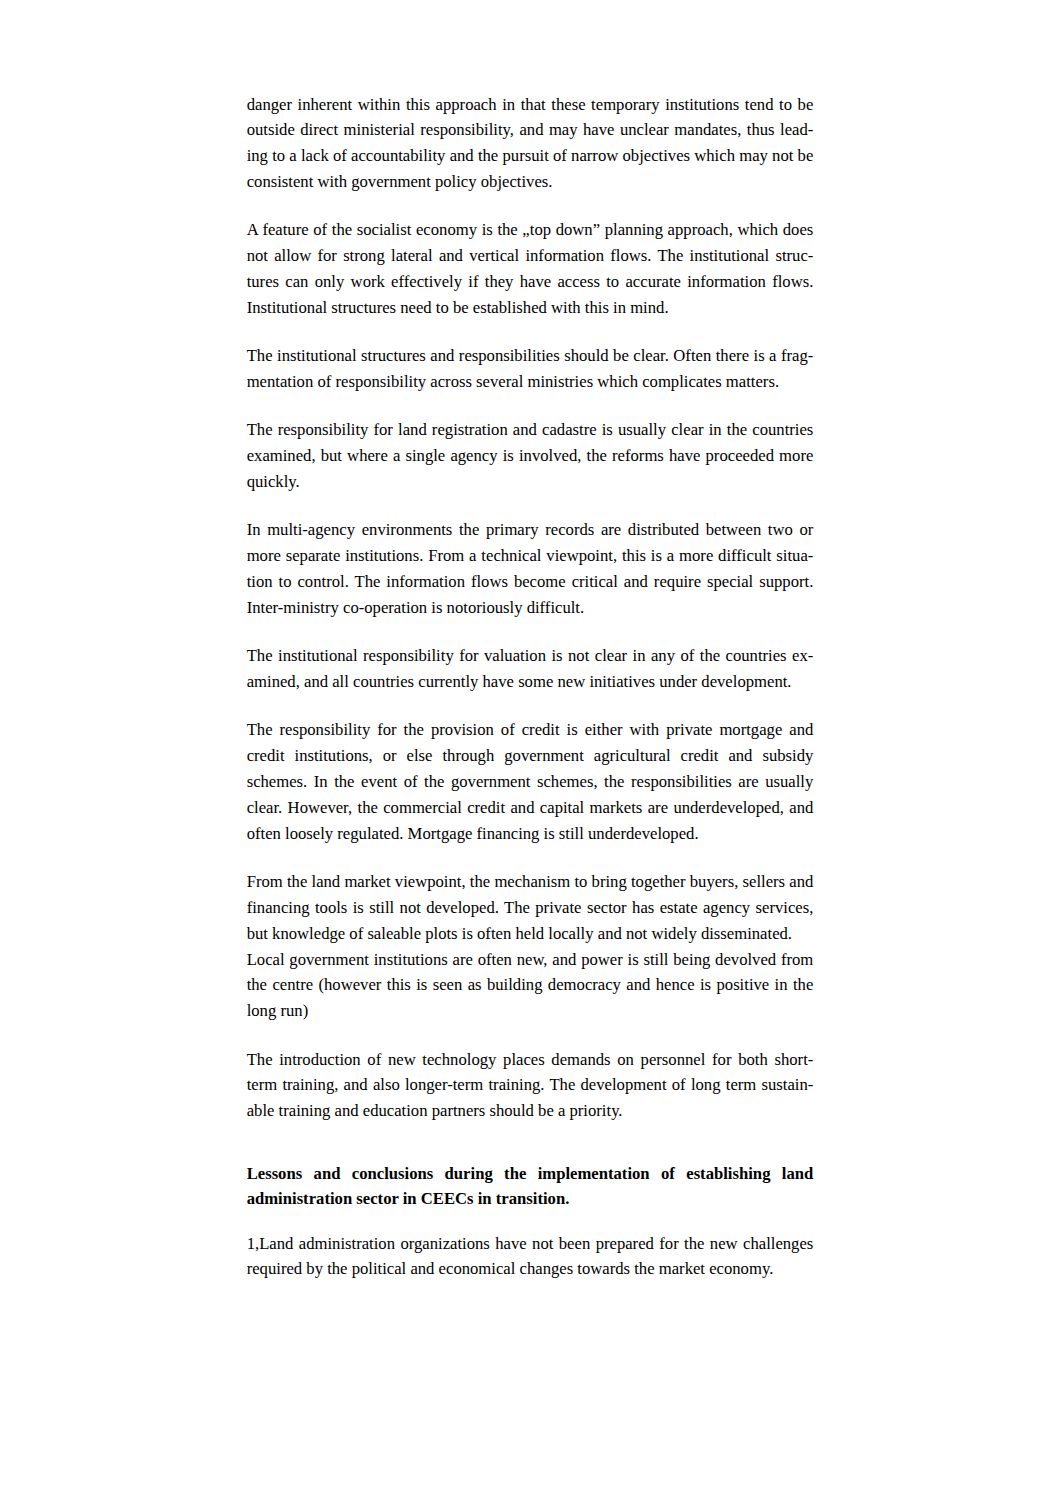danger inherent within this approach in that these temporary institutions tend to be outside direct ministerial responsibility, and may have unclear mandates, thus leading to a lack of accountability and the pursuit of narrow objectives which may not be consistent with government policy objectives.
A feature of the socialist economy is the „top down” planning approach, which does not allow for strong lateral and vertical information flows. The institutional structures can only work effectively if they have access to accurate information flows. Institutional structures need to be established with this in mind.
The institutional structures and responsibilities should be clear. Often there is a fragmentation of responsibility across several ministries which complicates matters.
The responsibility for land registration and cadastre is usually clear in the countries examined, but where a single agency is involved, the reforms have proceeded more quickly.
In multi-agency environments the primary records are distributed between two or more separate institutions. From a technical viewpoint, this is a more difficult situation to control. The information flows become critical and require special support. Inter-ministry co-operation is notoriously difficult.
The institutional responsibility for valuation is not clear in any of the countries examined, and all countries currently have some new initiatives under development.
The responsibility for the provision of credit is either with private mortgage and credit institutions, or else through government agricultural credit and subsidy schemes. In the event of the government schemes, the responsibilities are usually clear. However, the commercial credit and capital markets are underdeveloped, and often loosely regulated. Mortgage financing is still underdeveloped.
From the land market viewpoint, the mechanism to bring together buyers, sellers and financing tools is still not developed. The private sector has estate agency services, but knowledge of saleable plots is often held locally and not widely disseminated.
Local government institutions are often new, and power is still being devolved from the centre (however this is seen as building democracy and hence is positive in the long run)
The introduction of new technology places demands on personnel for both short-term training, and also longer-term training. The development of long term sustainable training and education partners should be a priority.
Lessons and conclusions during the implementation of establishing land administration sector in CEECs in transition.
1,Land administration organizations have not been prepared for the new challenges required by the political and economical changes towards the market economy.